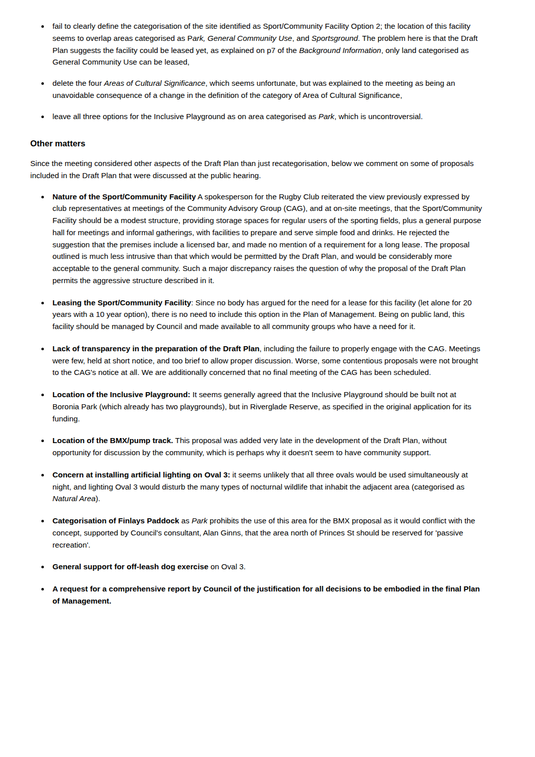fail to clearly define the categorisation of the site identified as Sport/Community Facility Option 2; the location of this facility seems to overlap areas categorised as Park, General Community Use, and Sportsground. The problem here is that the Draft Plan suggests the facility could be leased yet, as explained on p7 of the Background Information, only land categorised as General Community Use can be leased,
delete the four Areas of Cultural Significance, which seems unfortunate, but was explained to the meeting as being an unavoidable consequence of a change in the definition of the category of Area of Cultural Significance,
leave all three options for the Inclusive Playground as on area categorised as Park, which is uncontroversial.
Other matters
Since the meeting considered other aspects of the Draft Plan than just recategorisation, below we comment on some of proposals included in the Draft Plan that were discussed at the public hearing.
Nature of the Sport/Community Facility A spokesperson for the Rugby Club reiterated the view previously expressed by club representatives at meetings of the Community Advisory Group (CAG), and at on-site meetings, that the Sport/Community Facility should be a modest structure, providing storage spaces for regular users of the sporting fields, plus a general purpose hall for meetings and informal gatherings, with facilities to prepare and serve simple food and drinks. He rejected the suggestion that the premises include a licensed bar, and made no mention of a requirement for a long lease. The proposal outlined is much less intrusive than that which would be permitted by the Draft Plan, and would be considerably more acceptable to the general community. Such a major discrepancy raises the question of why the proposal of the Draft Plan permits the aggressive structure described in it.
Leasing the Sport/Community Facility: Since no body has argued for the need for a lease for this facility (let alone for 20 years with a 10 year option), there is no need to include this option in the Plan of Management. Being on public land, this facility should be managed by Council and made available to all community groups who have a need for it.
Lack of transparency in the preparation of the Draft Plan, including the failure to properly engage with the CAG. Meetings were few, held at short notice, and too brief to allow proper discussion. Worse, some contentious proposals were not brought to the CAG's notice at all. We are additionally concerned that no final meeting of the CAG has been scheduled.
Location of the Inclusive Playground: It seems generally agreed that the Inclusive Playground should be built not at Boronia Park (which already has two playgrounds), but in Riverglade Reserve, as specified in the original application for its funding.
Location of the BMX/pump track. This proposal was added very late in the development of the Draft Plan, without opportunity for discussion by the community, which is perhaps why it doesn't seem to have community support.
Concern at installing artificial lighting on Oval 3: it seems unlikely that all three ovals would be used simultaneously at night, and lighting Oval 3 would disturb the many types of nocturnal wildlife that inhabit the adjacent area (categorised as Natural Area).
Categorisation of Finlays Paddock as Park prohibits the use of this area for the BMX proposal as it would conflict with the concept, supported by Council's consultant, Alan Ginns, that the area north of Princes St should be reserved for 'passive recreation'.
General support for off-leash dog exercise on Oval 3.
A request for a comprehensive report by Council of the justification for all decisions to be embodied in the final Plan of Management.